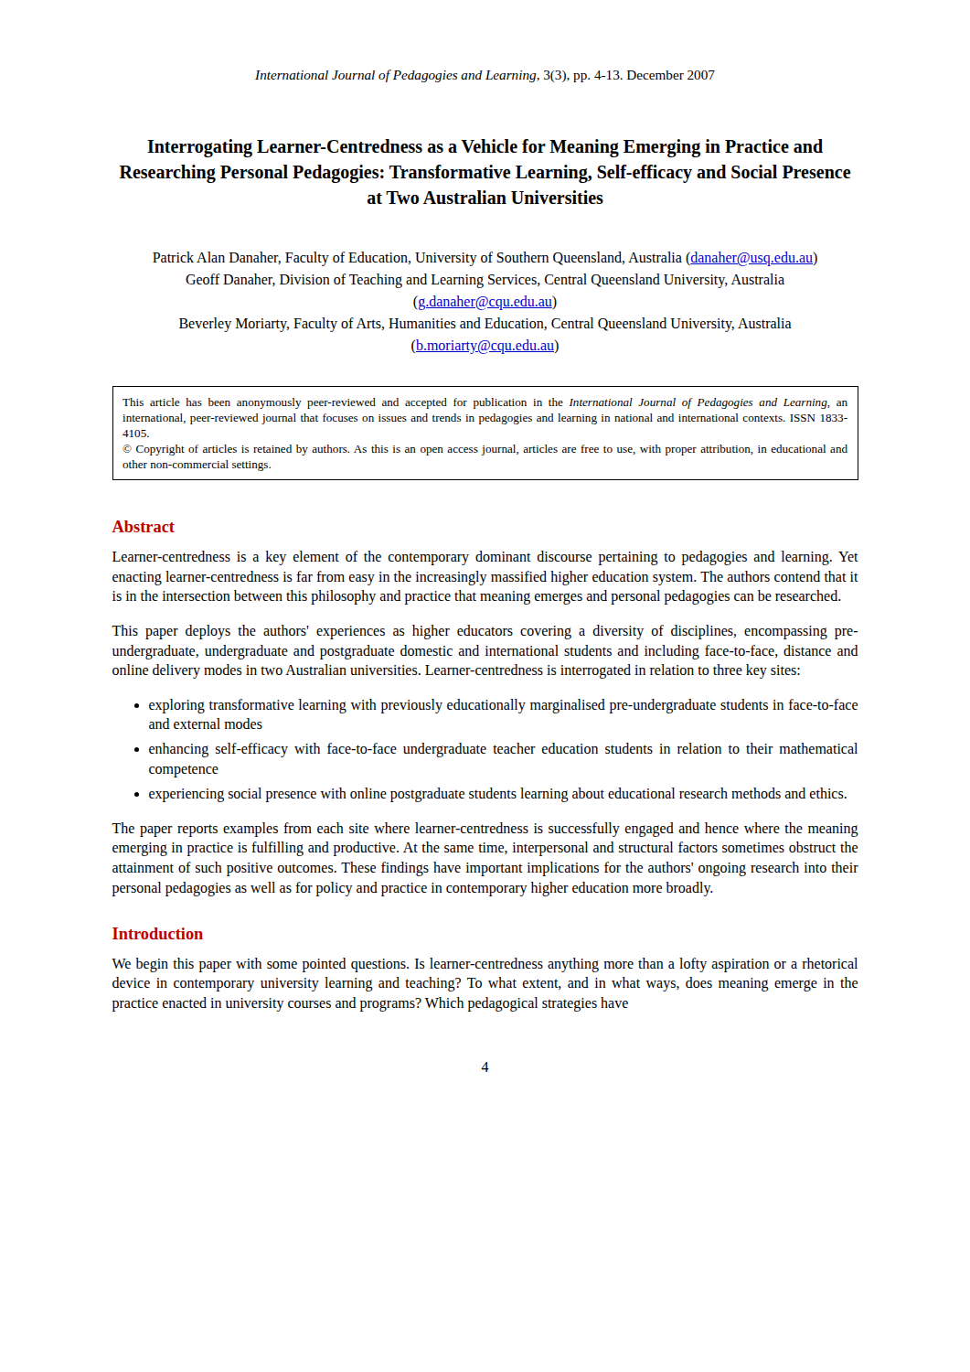International Journal of Pedagogies and Learning, 3(3), pp. 4-13. December 2007
Interrogating Learner-Centredness as a Vehicle for Meaning Emerging in Practice and Researching Personal Pedagogies: Transformative Learning, Self-efficacy and Social Presence at Two Australian Universities
Patrick Alan Danaher, Faculty of Education, University of Southern Queensland, Australia (danaher@usq.edu.au)
Geoff Danaher, Division of Teaching and Learning Services, Central Queensland University, Australia (g.danaher@cqu.edu.au)
Beverley Moriarty, Faculty of Arts, Humanities and Education, Central Queensland University, Australia (b.moriarty@cqu.edu.au)
This article has been anonymously peer-reviewed and accepted for publication in the International Journal of Pedagogies and Learning, an international, peer-reviewed journal that focuses on issues and trends in pedagogies and learning in national and international contexts. ISSN 1833-4105.
© Copyright of articles is retained by authors. As this is an open access journal, articles are free to use, with proper attribution, in educational and other non-commercial settings.
Abstract
Learner-centredness is a key element of the contemporary dominant discourse pertaining to pedagogies and learning. Yet enacting learner-centredness is far from easy in the increasingly massified higher education system. The authors contend that it is in the intersection between this philosophy and practice that meaning emerges and personal pedagogies can be researched.
This paper deploys the authors' experiences as higher educators covering a diversity of disciplines, encompassing pre-undergraduate, undergraduate and postgraduate domestic and international students and including face-to-face, distance and online delivery modes in two Australian universities. Learner-centredness is interrogated in relation to three key sites:
exploring transformative learning with previously educationally marginalised pre-undergraduate students in face-to-face and external modes
enhancing self-efficacy with face-to-face undergraduate teacher education students in relation to their mathematical competence
experiencing social presence with online postgraduate students learning about educational research methods and ethics.
The paper reports examples from each site where learner-centredness is successfully engaged and hence where the meaning emerging in practice is fulfilling and productive. At the same time, interpersonal and structural factors sometimes obstruct the attainment of such positive outcomes. These findings have important implications for the authors' ongoing research into their personal pedagogies as well as for policy and practice in contemporary higher education more broadly.
Introduction
We begin this paper with some pointed questions. Is learner-centredness anything more than a lofty aspiration or a rhetorical device in contemporary university learning and teaching? To what extent, and in what ways, does meaning emerge in the practice enacted in university courses and programs? Which pedagogical strategies have
4